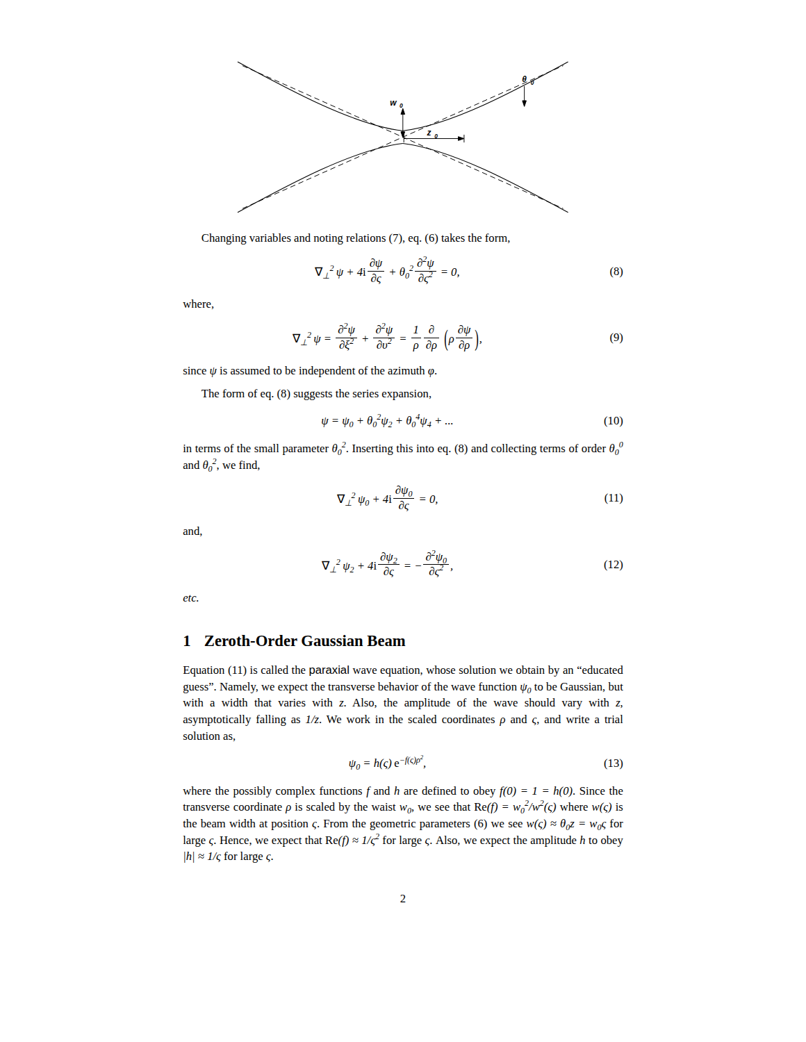w 0 z 0 θ 0
Changing variables and noting relations (7), eq. (6) takes the form,
∇⊥2 ψ + 4i∂ψ∂ς + θ02∂2ψ∂ς2 = 0,
(8)
where,
∇⊥2 ψ = ∂2ψ∂ξ2 + ∂2ψ∂υ2 = 1 ρ∂∂ρ (ρ∂ψ∂ρ),
(9)
since ψ is assumed to be independent of the azimuth φ.
The form of eq. (8) suggests the series expansion,
ψ = ψ0 + θ02ψ2 + θ04ψ4 + ...
(10)
in terms of the small parameter θ02. Inserting this into eq. (8) and collecting terms of order θ00 and θ02, we find,
∇⊥2 ψ0 + 4i∂ψ0∂ς = 0,
(11)
and,
∇⊥2 ψ2 + 4i∂ψ2∂ς = −∂2ψ0∂ς2,
(12)
etc.
1 Zeroth-Order Gaussian Beam
Equation (11) is called the paraxial wave equation, whose solution we obtain by an “educated guess”. Namely, we expect the transverse behavior of the wave function ψ0 to be Gaussian, but with a width that varies with z. Also, the amplitude of the wave should vary with z, asymptotically falling as 1/z. We work in the scaled coordinates ρ and ς, and write a trial solution as,
ψ0 = h(ς) e−f(ς)ρ2,
(13)
where the possibly complex functions f and h are defined to obey f(0) = 1 = h(0). Since the transverse coordinate ρ is scaled by the waist w0, we see that Re(f) = w02/w2(ς) where w(ς) is the beam width at position ς. From the geometric parameters (6) we see w(ς) ≈ θ0z = w0ς for large ς. Hence, we expect that Re(f) ≈ 1/ς2 for large ς. Also, we expect the amplitude h to obey |h| ≈ 1/ς for large ς.
2